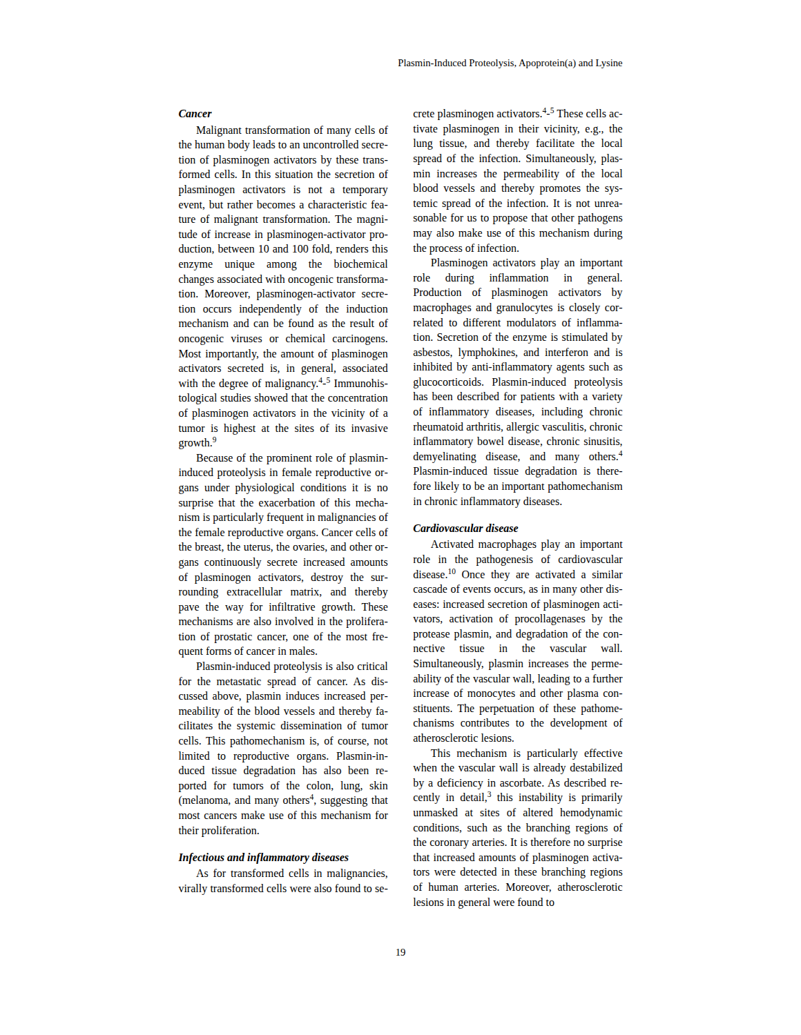Plasmin-Induced Proteolysis, Apoprotein(a) and Lysine
Cancer
Malignant transformation of many cells of the human body leads to an uncontrolled secretion of plasminogen activators by these transformed cells. In this situation the secretion of plasminogen activators is not a temporary event, but rather becomes a characteristic feature of malignant transformation. The magnitude of increase in plasminogen-activator production, between 10 and 100 fold, renders this enzyme unique among the biochemical changes associated with oncogenic transformation. Moreover, plasminogen-activator secretion occurs independently of the induction mechanism and can be found as the result of oncogenic viruses or chemical carcinogens. Most importantly, the amount of plasminogen activators secreted is, in general, associated with the degree of malignancy.4-5 Immunohis-tological studies showed that the concentration of plasminogen activators in the vicinity of a tumor is highest at the sites of its invasive growth.9
Because of the prominent role of plasmin-induced proteolysis in female reproductive organs under physiological conditions it is no surprise that the exacerbation of this mechanism is particularly frequent in malignancies of the female reproductive organs. Cancer cells of the breast, the uterus, the ovaries, and other organs continuously secrete increased amounts of plasminogen activators, destroy the surrounding extracellular matrix, and thereby pave the way for infiltrative growth. These mechanisms are also involved in the proliferation of prostatic cancer, one of the most frequent forms of cancer in males.
Plasmin-induced proteolysis is also critical for the metastatic spread of cancer. As discussed above, plasmin induces increased permeability of the blood vessels and thereby facilitates the systemic dissemination of tumor cells. This pathomechanism is, of course, not limited to reproductive organs. Plasmin-induced tissue degradation has also been reported for tumors of the colon, lung, skin (melanoma, and many others4, suggesting that most cancers make use of this mechanism for their proliferation.
Infectious and inflammatory diseases
As for transformed cells in malignancies, virally transformed cells were also found to secrete plasminogen activators.4-5 These cells activate plasminogen in their vicinity, e.g., the lung tissue, and thereby facilitate the local spread of the infection. Simultaneously, plasmin increases the permeability of the local blood vessels and thereby promotes the systemic spread of the infection. It is not unreasonable for us to propose that other pathogens may also make use of this mechanism during the process of infection.
Plasminogen activators play an important role during inflammation in general. Production of plasminogen activators by macrophages and granulocytes is closely correlated to different modulators of inflammation. Secretion of the enzyme is stimulated by asbestos, lymphokines, and interferon and is inhibited by anti-inflammatory agents such as glucocorticoids. Plasmin-induced proteolysis has been described for patients with a variety of inflammatory diseases, including chronic rheumatoid arthritis, allergic vasculitis, chronic inflammatory bowel disease, chronic sinusitis, demyelinating disease, and many others.4 Plasmin-induced tissue degradation is therefore likely to be an important pathomechanism in chronic inflammatory diseases.
Cardiovascular disease
Activated macrophages play an important role in the pathogenesis of cardiovascular disease.10 Once they are activated a similar cascade of events occurs, as in many other diseases: increased secretion of plasminogen activators, activation of procollagenases by the protease plasmin, and degradation of the connective tissue in the vascular wall. Simultaneously, plasmin increases the permeability of the vascular wall, leading to a further increase of monocytes and other plasma constituents. The perpetuation of these pathome-chanisms contributes to the development of atherosclerotic lesions.
This mechanism is particularly effective when the vascular wall is already destabilized by a deficiency in ascorbate. As described recently in detail,3 this instability is primarily unmasked at sites of altered hemodynamic conditions, such as the branching regions of the coronary arteries. It is therefore no surprise that increased amounts of plasminogen activators were detected in these branching regions of human arteries. Moreover, atherosclerotic lesions in general were found to
19